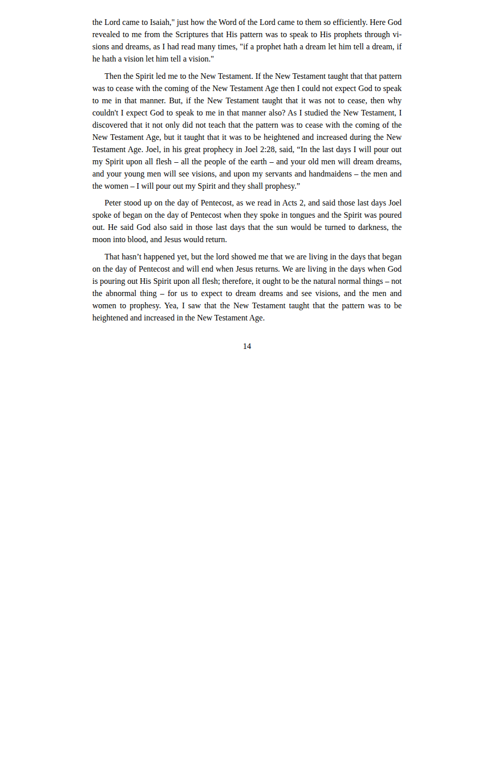the Lord came to Isaiah," just how the Word of the Lord came to them so efficiently. Here God revealed to me from the Scriptures that His pattern was to speak to His prophets through visions and dreams, as I had read many times, "if a prophet hath a dream let him tell a dream, if he hath a vision let him tell a vision."
Then the Spirit led me to the New Testament. If the New Testament taught that that pattern was to cease with the coming of the New Testament Age then I could not expect God to speak to me in that manner. But, if the New Testament taught that it was not to cease, then why couldn't I expect God to speak to me in that manner also? As I studied the New Testament, I discovered that it not only did not teach that the pattern was to cease with the coming of the New Testament Age, but it taught that it was to be heightened and increased during the New Testament Age. Joel, in his great prophecy in Joel 2:28, said, “In the last days I will pour out my Spirit upon all flesh – all the people of the earth – and your old men will dream dreams, and your young men will see visions, and upon my servants and handmaidens – the men and the women – I will pour out my Spirit and they shall prophesy.”
Peter stood up on the day of Pentecost, as we read in Acts 2, and said those last days Joel spoke of began on the day of Pentecost when they spoke in tongues and the Spirit was poured out. He said God also said in those last days that the sun would be turned to darkness, the moon into blood, and Jesus would return.
That hasn’t happened yet, but the lord showed me that we are living in the days that began on the day of Pentecost and will end when Jesus returns. We are living in the days when God is pouring out His Spirit upon all flesh; therefore, it ought to be the natural normal things – not the abnormal thing – for us to expect to dream dreams and see visions, and the men and women to prophesy. Yea, I saw that the New Testament taught that the pattern was to be heightened and increased in the New Testament Age.
14